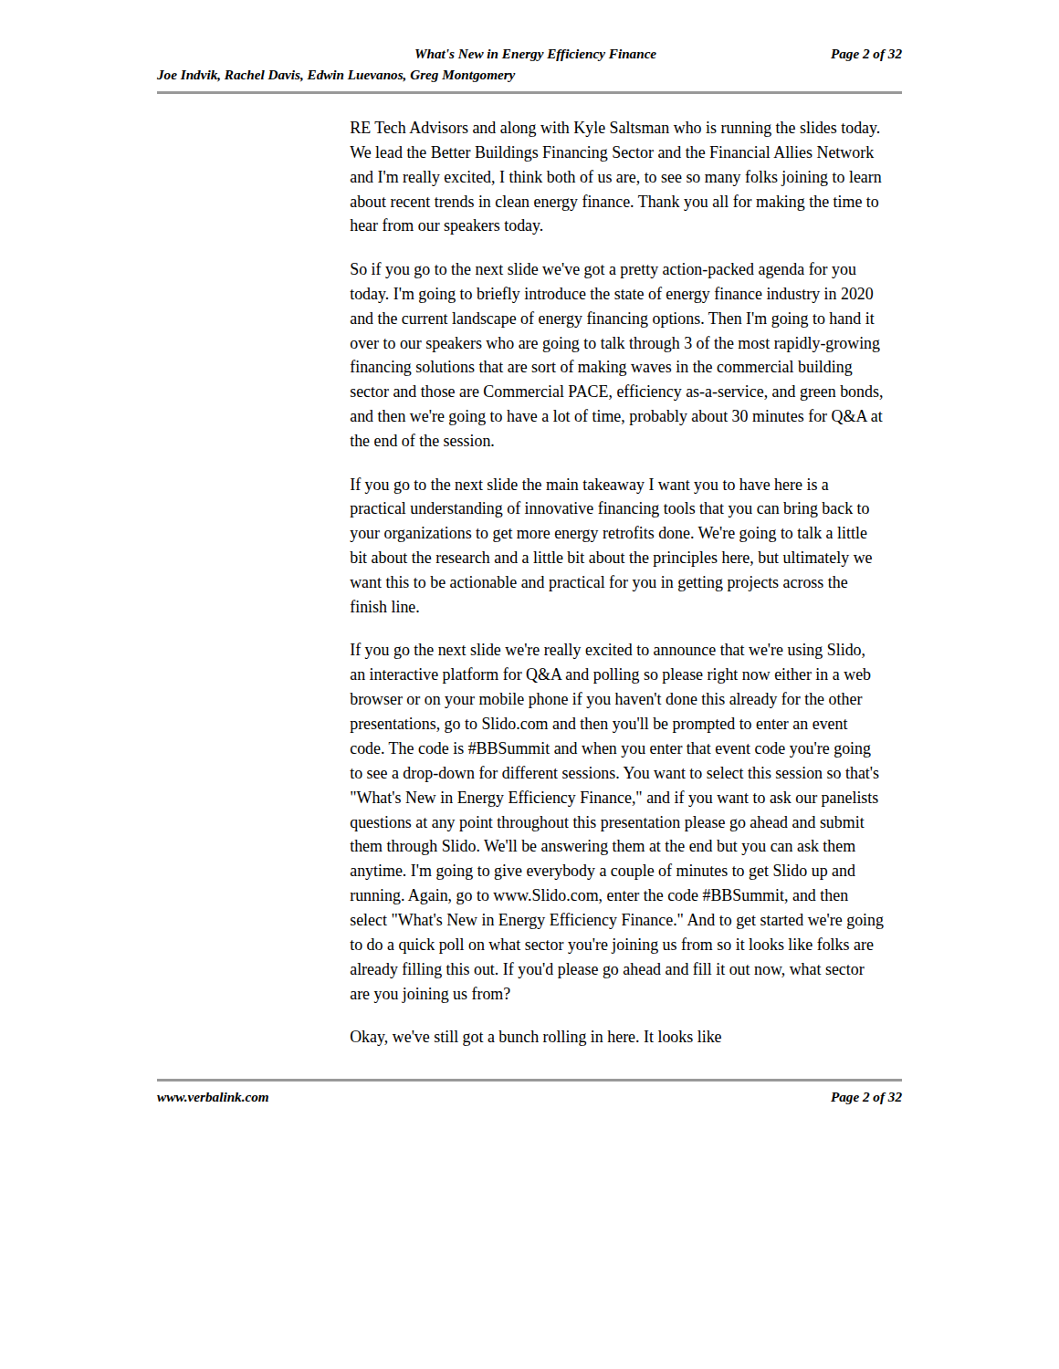What's New in Energy Efficiency Finance Page 2 of 32
Joe Indvik, Rachel Davis, Edwin Luevanos, Greg Montgomery
RE Tech Advisors and along with Kyle Saltsman who is running the slides today. We lead the Better Buildings Financing Sector and the Financial Allies Network and I'm really excited, I think both of us are, to see so many folks joining to learn about recent trends in clean energy finance. Thank you all for making the time to hear from our speakers today.
So if you go to the next slide we've got a pretty action-packed agenda for you today. I'm going to briefly introduce the state of energy finance industry in 2020 and the current landscape of energy financing options. Then I'm going to hand it over to our speakers who are going to talk through 3 of the most rapidly-growing financing solutions that are sort of making waves in the commercial building sector and those are Commercial PACE, efficiency as-a-service, and green bonds, and then we're going to have a lot of time, probably about 30 minutes for Q&A at the end of the session.
If you go to the next slide the main takeaway I want you to have here is a practical understanding of innovative financing tools that you can bring back to your organizations to get more energy retrofits done. We're going to talk a little bit about the research and a little bit about the principles here, but ultimately we want this to be actionable and practical for you in getting projects across the finish line.
If you go the next slide we're really excited to announce that we're using Slido, an interactive platform for Q&A and polling so please right now either in a web browser or on your mobile phone if you haven't done this already for the other presentations, go to Slido.com and then you'll be prompted to enter an event code. The code is #BBSummit and when you enter that event code you're going to see a drop-down for different sessions. You want to select this session so that's "What's New in Energy Efficiency Finance," and if you want to ask our panelists questions at any point throughout this presentation please go ahead and submit them through Slido. We'll be answering them at the end but you can ask them anytime. I'm going to give everybody a couple of minutes to get Slido up and running. Again, go to www.Slido.com, enter the code #BBSummit, and then select "What's New in Energy Efficiency Finance." And to get started we're going to do a quick poll on what sector you're joining us from so it looks like folks are already filling this out. If you'd please go ahead and fill it out now, what sector are you joining us from?
Okay, we've still got a bunch rolling in here. It looks like
www.verbalink.com Page 2 of 32